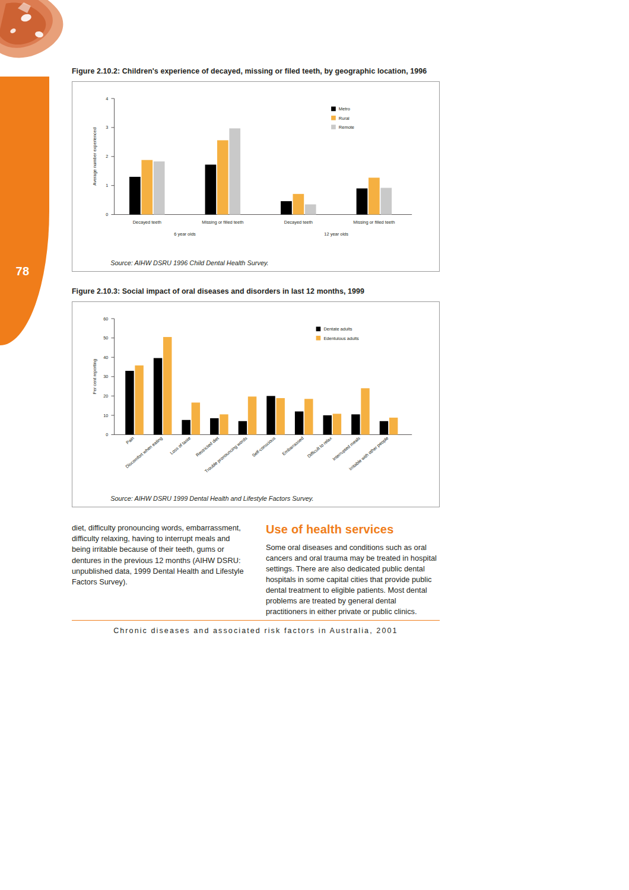78
Figure 2.10.2: Children's experience of decayed, missing or filed teeth, by geographic location, 1996
0 1 2 3 4 Average number experienced Metro Rural Remote Decayed teeth Missing or filled teeth Decayed teeth Missing or filled teeth 6 year olds 12 year olds
Source: AIHW DSRU 1996 Child Dental Health Survey.
Figure 2.10.3: Social impact of oral diseases and disorders in last 12 months, 1999
0 10 20 30 40 50 60 Per cent reporting Dentate adults Edentulous adults Pain Discomfort when eating Loss of taste Restricted diet Trouble pronouncing words Self-conscious Embarrassed Difficult to relax Interrupted meals Irritable with other people
Source: AIHW DSRU 1999 Dental Health and Lifestyle Factors Survey.
diet, difficulty pronouncing words, embarrassment, difficulty relaxing, having to interrupt meals and being irritable because of their teeth, gums or dentures in the previous 12 months (AIHW DSRU: unpublished data, 1999 Dental Health and Lifestyle Factors Survey).
Use of health services
Some oral diseases and conditions such as oral cancers and oral trauma may be treated in hospital settings. There are also dedicated public dental hospitals in some capital cities that provide public dental treatment to eligible patients. Most dental problems are treated by general dental practitioners in either private or public clinics.
Chronic diseases and associated risk factors in Australia, 2001